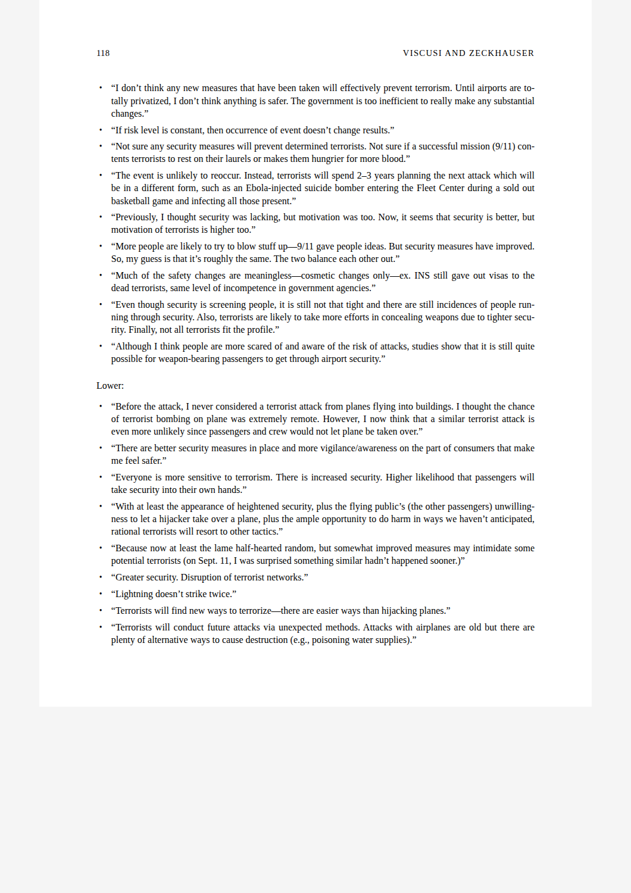118 Viscusi and Zeckhauser
“I don’t think any new measures that have been taken will effectively prevent terrorism. Until airports are totally privatized, I don’t think anything is safer. The government is too inefficient to really make any substantial changes.”
“If risk level is constant, then occurrence of event doesn’t change results.”
“Not sure any security measures will prevent determined terrorists. Not sure if a successful mission (9/11) contents terrorists to rest on their laurels or makes them hungrier for more blood.”
“The event is unlikely to reoccur. Instead, terrorists will spend 2–3 years planning the next attack which will be in a different form, such as an Ebola-injected suicide bomber entering the Fleet Center during a sold out basketball game and infecting all those present.”
“Previously, I thought security was lacking, but motivation was too. Now, it seems that security is better, but motivation of terrorists is higher too.”
“More people are likely to try to blow stuff up—9/11 gave people ideas. But security measures have improved. So, my guess is that it’s roughly the same. The two balance each other out.”
“Much of the safety changes are meaningless—cosmetic changes only—ex. INS still gave out visas to the dead terrorists, same level of incompetence in government agencies.”
“Even though security is screening people, it is still not that tight and there are still incidences of people running through security. Also, terrorists are likely to take more efforts in concealing weapons due to tighter security. Finally, not all terrorists fit the profile.”
“Although I think people are more scared of and aware of the risk of attacks, studies show that it is still quite possible for weapon-bearing passengers to get through airport security.”
Lower:
“Before the attack, I never considered a terrorist attack from planes flying into buildings. I thought the chance of terrorist bombing on plane was extremely remote. However, I now think that a similar terrorist attack is even more unlikely since passengers and crew would not let plane be taken over.”
“There are better security measures in place and more vigilance/awareness on the part of consumers that make me feel safer.”
“Everyone is more sensitive to terrorism. There is increased security. Higher likelihood that passengers will take security into their own hands.”
“With at least the appearance of heightened security, plus the flying public’s (the other passengers) unwillingness to let a hijacker take over a plane, plus the ample opportunity to do harm in ways we haven’t anticipated, rational terrorists will resort to other tactics.”
“Because now at least the lame half-hearted random, but somewhat improved measures may intimidate some potential terrorists (on Sept. 11, I was surprised something similar hadn’t happened sooner.)”
“Greater security. Disruption of terrorist networks.”
“Lightning doesn’t strike twice.”
“Terrorists will find new ways to terrorize—there are easier ways than hijacking planes.”
“Terrorists will conduct future attacks via unexpected methods. Attacks with airplanes are old but there are plenty of alternative ways to cause destruction (e.g., poisoning water supplies).”